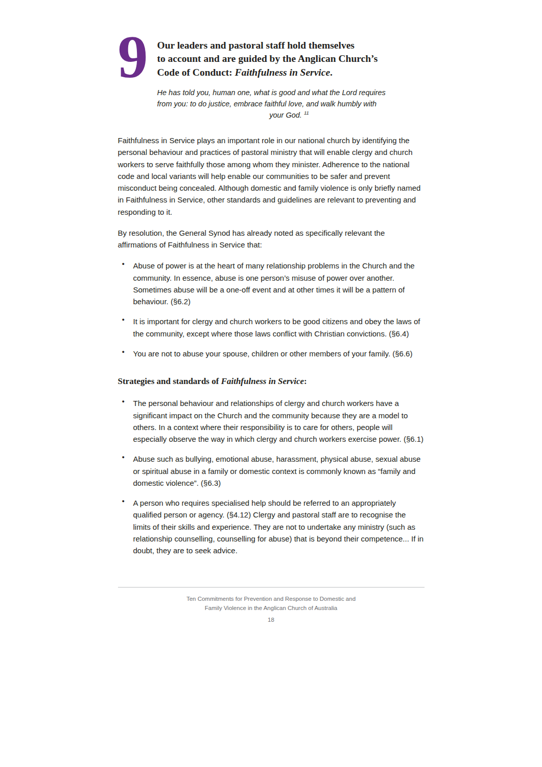9
Our leaders and pastoral staff hold themselves
to account and are guided by the Anglican Church’s
Code of Conduct: Faithfulness in Service.
He has told you, human one, what is good and what the Lord requires from you: to do justice, embrace faithful love, and walk humbly with your God. 11
Faithfulness in Service plays an important role in our national church by identifying the personal behaviour and practices of pastoral ministry that will enable clergy and church workers to serve faithfully those among whom they minister. Adherence to the national code and local variants will help enable our communities to be safer and prevent misconduct being concealed. Although domestic and family violence is only briefly named in Faithfulness in Service, other standards and guidelines are relevant to preventing and responding to it.
By resolution, the General Synod has already noted as specifically relevant the affirmations of Faithfulness in Service that:
Abuse of power is at the heart of many relationship problems in the Church and the community. In essence, abuse is one person’s misuse of power over another. Sometimes abuse will be a one-off event and at other times it will be a pattern of behaviour. (§6.2)
It is important for clergy and church workers to be good citizens and obey the laws of the community, except where those laws conflict with Christian convictions. (§6.4)
You are not to abuse your spouse, children or other members of your family. (§6.6)
Strategies and standards of Faithfulness in Service:
The personal behaviour and relationships of clergy and church workers have a significant impact on the Church and the community because they are a model to others. In a context where their responsibility is to care for others, people will especially observe the way in which clergy and church workers exercise power. (§6.1)
Abuse such as bullying, emotional abuse, harassment, physical abuse, sexual abuse or spiritual abuse in a family or domestic context is commonly known as “family and domestic violence”. (§6.3)
A person who requires specialised help should be referred to an appropriately qualified person or agency. (§4.12) Clergy and pastoral staff are to recognise the limits of their skills and experience. They are not to undertake any ministry (such as relationship counselling, counselling for abuse) that is beyond their competence... If in doubt, they are to seek advice.
Ten Commitments for Prevention and Response to Domestic and
Family Violence in the Anglican Church of Australia
18